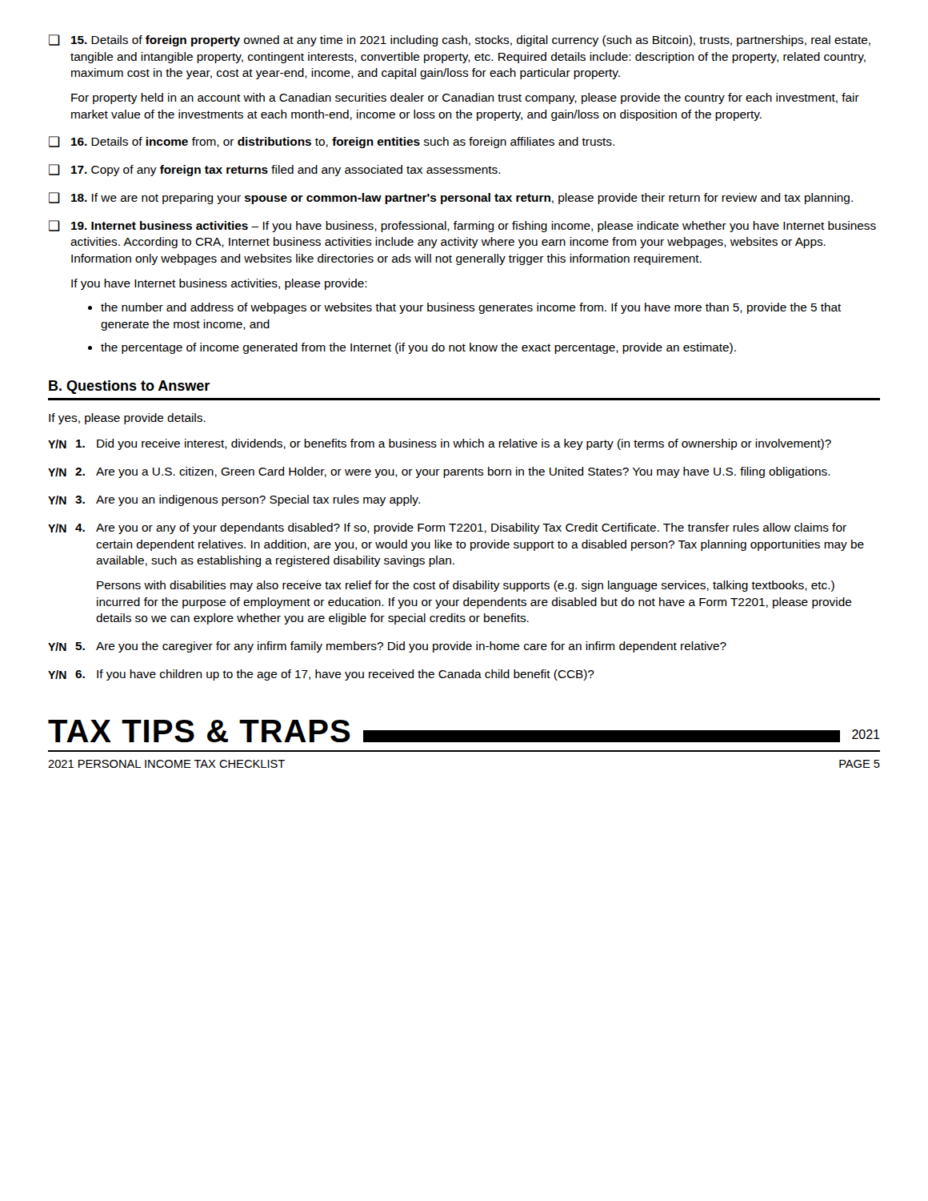15. Details of foreign property owned at any time in 2021 including cash, stocks, digital currency (such as Bitcoin), trusts, partnerships, real estate, tangible and intangible property, contingent interests, convertible property, etc. Required details include: description of the property, related country, maximum cost in the year, cost at year-end, income, and capital gain/loss for each particular property.
For property held in an account with a Canadian securities dealer or Canadian trust company, please provide the country for each investment, fair market value of the investments at each month-end, income or loss on the property, and gain/loss on disposition of the property.
16. Details of income from, or distributions to, foreign entities such as foreign affiliates and trusts.
17. Copy of any foreign tax returns filed and any associated tax assessments.
18. If we are not preparing your spouse or common-law partner's personal tax return, please provide their return for review and tax planning.
19. Internet business activities – If you have business, professional, farming or fishing income, please indicate whether you have Internet business activities. According to CRA, Internet business activities include any activity where you earn income from your webpages, websites or Apps. Information only webpages and websites like directories or ads will not generally trigger this information requirement.
If you have Internet business activities, please provide:
the number and address of webpages or websites that your business generates income from. If you have more than 5, provide the 5 that generate the most income, and
the percentage of income generated from the Internet (if you do not know the exact percentage, provide an estimate).
B. Questions to Answer
If yes, please provide details.
Y/N
1.
Did you receive interest, dividends, or benefits from a business in which a relative is a key party (in terms of ownership or involvement)?
Y/N
2.
Are you a U.S. citizen, Green Card Holder, or were you, or your parents born in the United States? You may have U.S. filing obligations.
Y/N
3.
Are you an indigenous person? Special tax rules may apply.
Y/N
4.
Are you or any of your dependants disabled? If so, provide Form T2201, Disability Tax Credit Certificate. The transfer rules allow claims for certain dependent relatives. In addition, are you, or would you like to provide support to a disabled person? Tax planning opportunities may be available, such as establishing a registered disability savings plan.
Persons with disabilities may also receive tax relief for the cost of disability supports (e.g. sign language services, talking textbooks, etc.) incurred for the purpose of employment or education. If you or your dependents are disabled but do not have a Form T2201, please provide details so we can explore whether you are eligible for special credits or benefits.
Y/N
5.
Are you the caregiver for any infirm family members? Did you provide in-home care for an infirm dependent relative?
Y/N
6.
If you have children up to the age of 17, have you received the Canada child benefit (CCB)?
TAX TIPS & TRAPS
2021
2021 PERSONAL INCOME TAX CHECKLIST PAGE 5